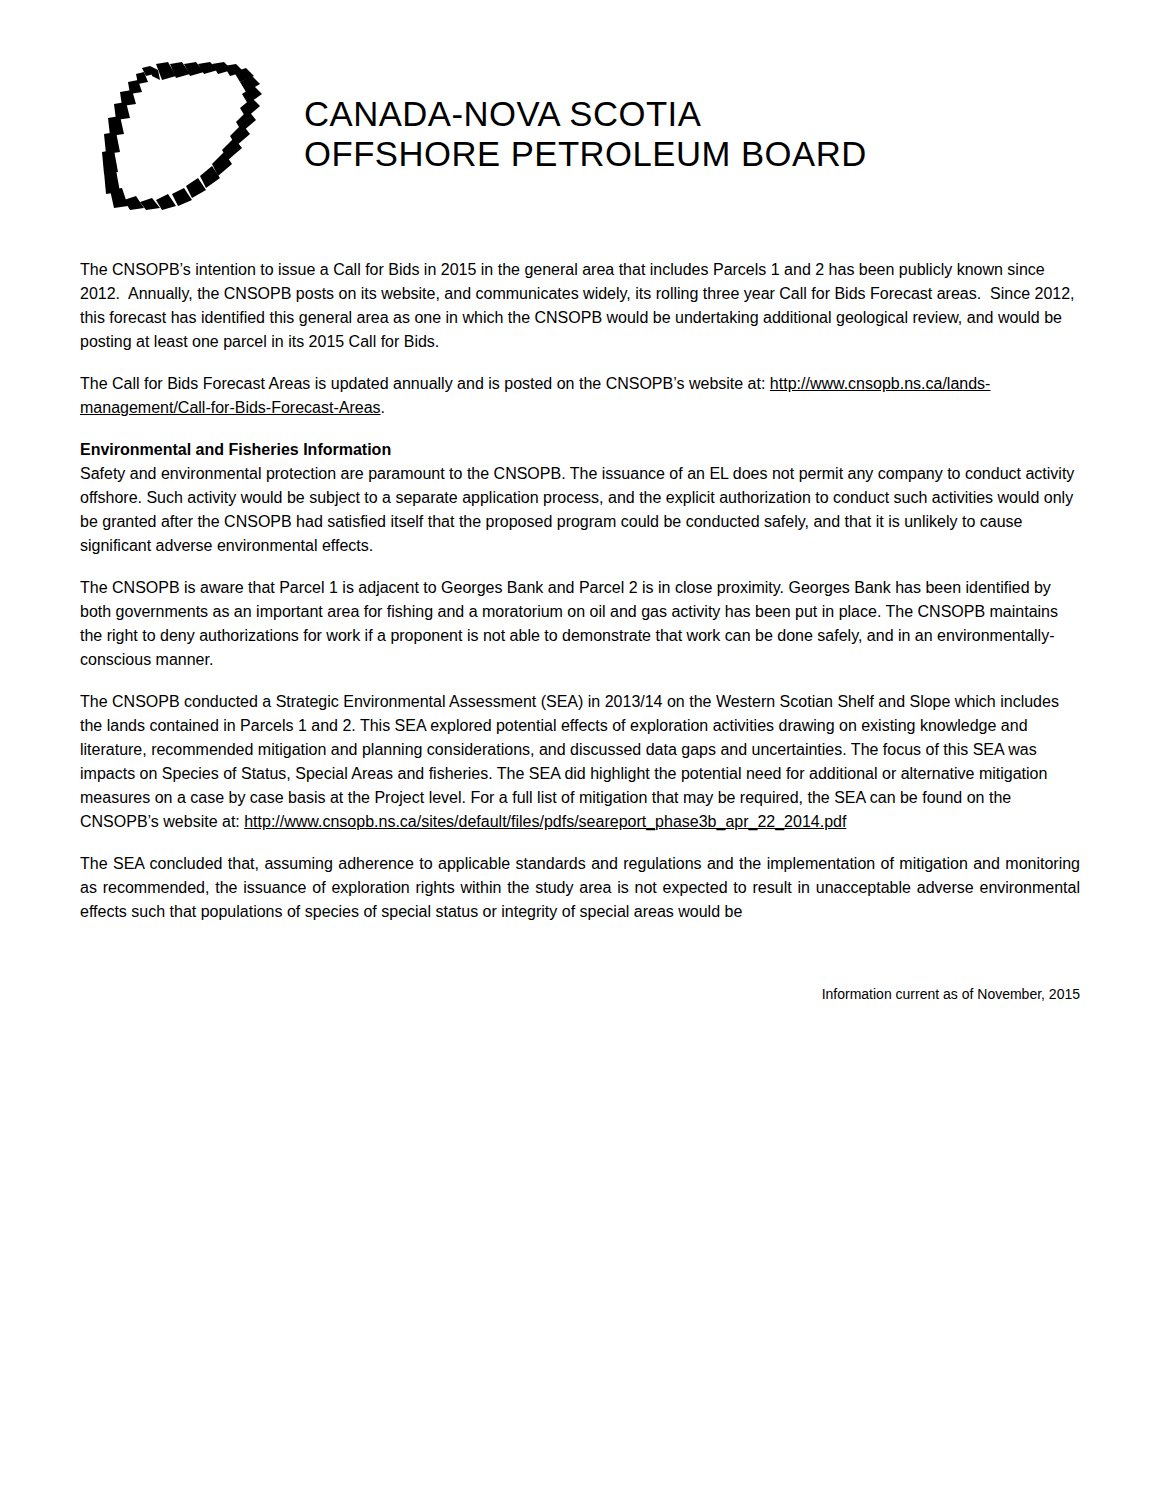CANADA-NOVA SCOTIA
OFFSHORE PETROLEUM BOARD
The CNSOPB’s intention to issue a Call for Bids in 2015 in the general area that includes Parcels 1 and 2 has been publicly known since 2012. Annually, the CNSOPB posts on its website, and communicates widely, its rolling three year Call for Bids Forecast areas. Since 2012, this forecast has identified this general area as one in which the CNSOPB would be undertaking additional geological review, and would be posting at least one parcel in its 2015 Call for Bids.
The Call for Bids Forecast Areas is updated annually and is posted on the CNSOPB’s website at: http://www.cnsopb.ns.ca/lands-management/Call-for-Bids-Forecast-Areas.
Environmental and Fisheries Information
Safety and environmental protection are paramount to the CNSOPB. The issuance of an EL does not permit any company to conduct activity offshore. Such activity would be subject to a separate application process, and the explicit authorization to conduct such activities would only be granted after the CNSOPB had satisfied itself that the proposed program could be conducted safely, and that it is unlikely to cause significant adverse environmental effects.
The CNSOPB is aware that Parcel 1 is adjacent to Georges Bank and Parcel 2 is in close proximity. Georges Bank has been identified by both governments as an important area for fishing and a moratorium on oil and gas activity has been put in place. The CNSOPB maintains the right to deny authorizations for work if a proponent is not able to demonstrate that work can be done safely, and in an environmentally-conscious manner.
The CNSOPB conducted a Strategic Environmental Assessment (SEA) in 2013/14 on the Western Scotian Shelf and Slope which includes the lands contained in Parcels 1 and 2. This SEA explored potential effects of exploration activities drawing on existing knowledge and literature, recommended mitigation and planning considerations, and discussed data gaps and uncertainties. The focus of this SEA was impacts on Species of Status, Special Areas and fisheries. The SEA did highlight the potential need for additional or alternative mitigation measures on a case by case basis at the Project level. For a full list of mitigation that may be required, the SEA can be found on the CNSOPB’s website at: http://www.cnsopb.ns.ca/sites/default/files/pdfs/seareport_phase3b_apr_22_2014.pdf
The SEA concluded that, assuming adherence to applicable standards and regulations and the implementation of mitigation and monitoring as recommended, the issuance of exploration rights within the study area is not expected to result in unacceptable adverse environmental effects such that populations of species of special status or integrity of special areas would be
Information current as of November, 2015